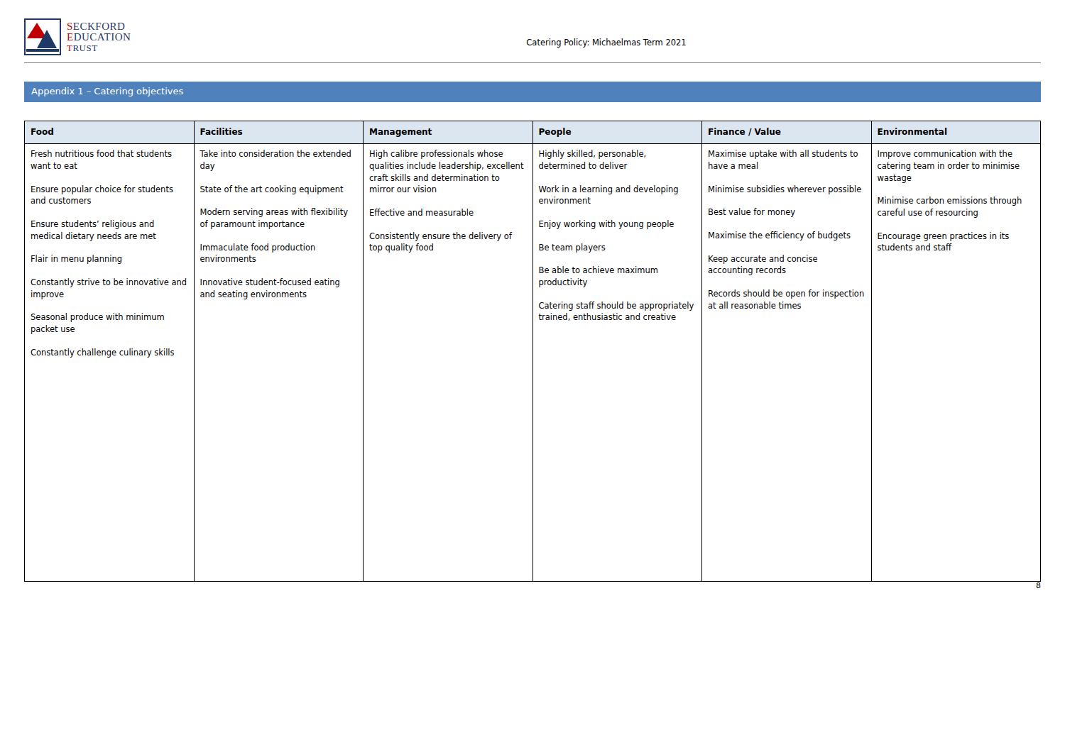SECKFORD EDUCATION TRUST
Catering Policy: Michaelmas Term 2021
Appendix 1 – Catering objectives
| Food | Facilities | Management | People | Finance / Value | Environmental |
| --- | --- | --- | --- | --- | --- |
| Fresh nutritious food that students want to eat Ensure popular choice for students and customers Ensure students’ religious and medical dietary needs are met Flair in menu planning Constantly strive to be innovative and improve Seasonal produce with minimum packet use Constantly challenge culinary skills | Take into consideration the extended day State of the art cooking equipment Modern serving areas with flexibility of paramount importance Immaculate food production environments Innovative student-focused eating and seating environments | High calibre professionals whose qualities include leadership, excellent craft skills and determination to mirror our vision Effective and measurable Consistently ensure the delivery of top quality food | Highly skilled, personable, determined to deliver Work in a learning and developing environment Enjoy working with young people Be team players Be able to achieve maximum productivity Catering staff should be appropriately trained, enthusiastic and creative | Maximise uptake with all students to have a meal Minimise subsidies wherever possible Best value for money Maximise the efficiency of budgets Keep accurate and concise accounting records Records should be open for inspection at all reasonable times | Improve communication with the catering team in order to minimise wastage Minimise carbon emissions through careful use of resourcing Encourage green practices in its students and staff |
8